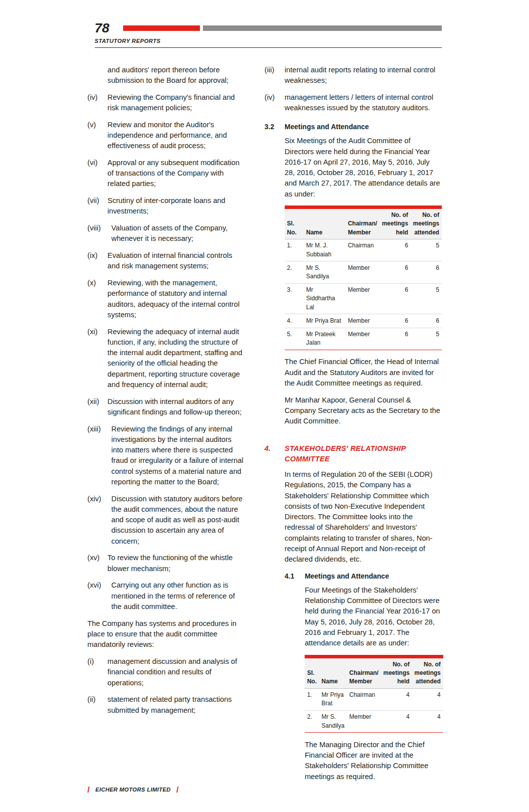78
STATUTORY REPORTS
and auditors' report thereon before submission to the Board for approval;
(iv)
Reviewing the Company's financial and risk management policies;
(v)
Review and monitor the Auditor's independence and performance, and effectiveness of audit process;
(vi)
Approval or any subsequent modification of transactions of the Company with related parties;
(vii)
Scrutiny of inter-corporate loans and investments;
(viii)
Valuation of assets of the Company, whenever it is necessary;
(ix)
Evaluation of internal financial controls and risk management systems;
(x)
Reviewing, with the management, performance of statutory and internal auditors, adequacy of the internal control systems;
(xi)
Reviewing the adequacy of internal audit function, if any, including the structure of the internal audit department, staffing and seniority of the official heading the department, reporting structure coverage and frequency of internal audit;
(xii)
Discussion with internal auditors of any significant findings and follow-up thereon;
(xiii)
Reviewing the findings of any internal investigations by the internal auditors into matters where there is suspected fraud or irregularity or a failure of internal control systems of a material nature and reporting the matter to the Board;
(xiv)
Discussion with statutory auditors before the audit commences, about the nature and scope of audit as well as post-audit discussion to ascertain any area of concern;
(xv)
To review the functioning of the whistle blower mechanism;
(xvi)
Carrying out any other function as is mentioned in the terms of reference of the audit committee.
The Company has systems and procedures in place to ensure that the audit committee mandatorily reviews:
(i)
management discussion and analysis of financial condition and results of operations;
(ii)
statement of related party transactions submitted by management;
(iii)
internal audit reports relating to internal control weaknesses;
(iv)
management letters / letters of internal control weaknesses issued by the statutory auditors.
3.2
Meetings and Attendance
Six Meetings of the Audit Committee of Directors were held during the Financial Year 2016-17 on April 27, 2016, May 5, 2016, July 28, 2016, October 28, 2016, February 1, 2017 and March 27, 2017. The attendance details are as under:
| Sl. No. | Name | Chairman/ Member | No. of meetings held | No. of meetings attended |
| --- | --- | --- | --- | --- |
| 1. | Mr M. J. Subbaiah | Chairman | 6 | 5 |
| 2. | Mr S. Sandilya | Member | 6 | 6 |
| 3. | Mr Siddhartha Lal | Member | 6 | 5 |
| 4. | Mr Priya Brat | Member | 6 | 6 |
| 5. | Mr Prateek Jalan | Member | 6 | 5 |
The Chief Financial Officer, the Head of Internal Audit and the Statutory Auditors are invited for the Audit Committee meetings as required.
Mr Manhar Kapoor, General Counsel & Company Secretary acts as the Secretary to the Audit Committee.
4.
STAKEHOLDERS' RELATIONSHIP COMMITTEE
In terms of Regulation 20 of the SEBI (LODR) Regulations, 2015, the Company has a Stakeholders' Relationship Committee which consists of two Non-Executive Independent Directors. The Committee looks into the redressal of Shareholders' and Investors' complaints relating to transfer of shares, Non-receipt of Annual Report and Non-receipt of declared dividends, etc.
4.1
Meetings and Attendance
Four Meetings of the Stakeholders' Relationship Committee of Directors were held during the Financial Year 2016-17 on May 5, 2016, July 28, 2016, October 28, 2016 and February 1, 2017. The attendance details are as under:
| Sl. No. | Name | Chairman/ Member | No. of meetings held | No. of meetings attended |
| --- | --- | --- | --- | --- |
| 1. | Mr Priya Brat | Chairman | 4 | 4 |
| 2. | Mr S. Sandilya | Member | 4 | 4 |
The Managing Director and the Chief Financial Officer are invited at the Stakeholders' Relationship Committee meetings as required.
/ EICHER MOTORS LIMITED /